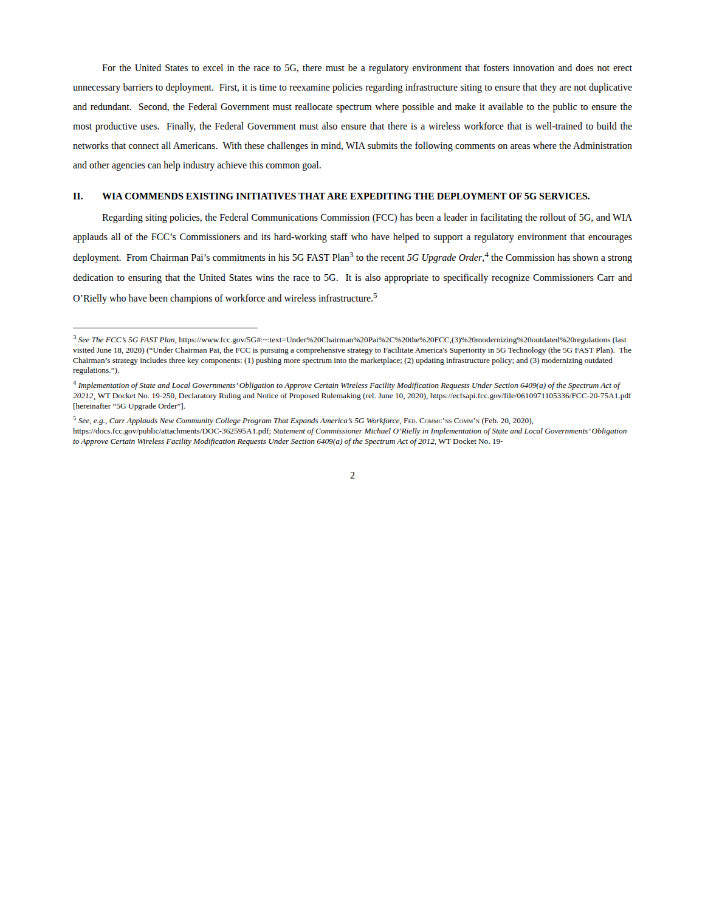For the United States to excel in the race to 5G, there must be a regulatory environment that fosters innovation and does not erect unnecessary barriers to deployment. First, it is time to reexamine policies regarding infrastructure siting to ensure that they are not duplicative and redundant. Second, the Federal Government must reallocate spectrum where possible and make it available to the public to ensure the most productive uses. Finally, the Federal Government must also ensure that there is a wireless workforce that is well-trained to build the networks that connect all Americans. With these challenges in mind, WIA submits the following comments on areas where the Administration and other agencies can help industry achieve this common goal.
II. WIA COMMENDS EXISTING INITIATIVES THAT ARE EXPEDITING THE DEPLOYMENT OF 5G SERVICES.
Regarding siting policies, the Federal Communications Commission (FCC) has been a leader in facilitating the rollout of 5G, and WIA applauds all of the FCC’s Commissioners and its hard-working staff who have helped to support a regulatory environment that encourages deployment. From Chairman Pai’s commitments in his 5G FAST Plan3 to the recent 5G Upgrade Order,4 the Commission has shown a strong dedication to ensuring that the United States wins the race to 5G. It is also appropriate to specifically recognize Commissioners Carr and O’Rielly who have been champions of workforce and wireless infrastructure.5
3 See The FCC’s 5G FAST Plan, https://www.fcc.gov/5G#:~:text=Under%20Chairman%20Pai%2C%20the%20FCC,(3)%20modernizing%20outdated%20regulations (last visited June 18, 2020) (“Under Chairman Pai, the FCC is pursuing a comprehensive strategy to Facilitate America's Superiority in 5G Technology (the 5G FAST Plan). The Chairman’s strategy includes three key components: (1) pushing more spectrum into the marketplace; (2) updating infrastructure policy; and (3) modernizing outdated regulations.”).
4 Implementation of State and Local Governments’ Obligation to Approve Certain Wireless Facility Modification Requests Under Section 6409(a) of the Spectrum Act of 20212¸ WT Docket No. 19-250, Declaratory Ruling and Notice of Proposed Rulemaking (rel. June 10, 2020), https://ecfsapi.fcc.gov/file/0610971105336/FCC-20-75A1.pdf [hereinafter “5G Upgrade Order”].
5 See, e.g., Carr Applauds New Community College Program That Expands America’s 5G Workforce, Fed. Commc’ns Comm’n (Feb. 20, 2020), https://docs.fcc.gov/public/attachments/DOC-362595A1.pdf; Statement of Commissioner Michael O’Rielly in Implementation of State and Local Governments’ Obligation to Approve Certain Wireless Facility Modification Requests Under Section 6409(a) of the Spectrum Act of 2012, WT Docket No. 19-
2